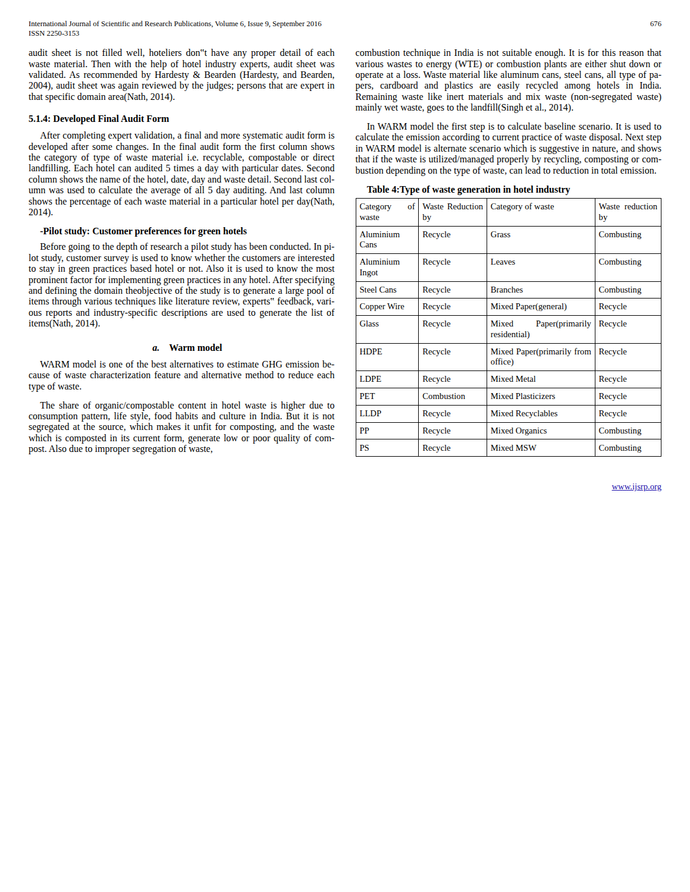International Journal of Scientific and Research Publications, Volume 6, Issue 9, September 2016 676
ISSN 2250-3153
audit sheet is not filled well, hoteliers don‟t have any proper detail of each waste material. Then with the help of hotel industry experts, audit sheet was validated. As recommended by Hardesty & Bearden (Hardesty, and Bearden, 2004), audit sheet was again reviewed by the judges; persons that are expert in that specific domain area(Nath, 2014).
5.1.4: Developed Final Audit Form
After completing expert validation, a final and more systematic audit form is developed after some changes. In the final audit form the first column shows the category of type of waste material i.e. recyclable, compostable or direct landfilling. Each hotel can audited 5 times a day with particular dates. Second column shows the name of the hotel, date, day and waste detail. Second last column was used to calculate the average of all 5 day auditing. And last column shows the percentage of each waste material in a particular hotel per day(Nath, 2014).
-Pilot study: Customer preferences for green hotels
Before going to the depth of research a pilot study has been conducted. In pilot study, customer survey is used to know whether the customers are interested to stay in green practices based hotel or not. Also it is used to know the most prominent factor for implementing green practices in any hotel. After specifying and defining the domain theobjective of the study is to generate a large pool of items through various techniques like literature review, experts‟ feedback, various reports and industry-specific descriptions are used to generate the list of items(Nath, 2014).
a. Warm model
WARM model is one of the best alternatives to estimate GHG emission because of waste characterization feature and alternative method to reduce each type of waste.
The share of organic/compostable content in hotel waste is higher due to consumption pattern, life style, food habits and culture in India. But it is not segregated at the source, which makes it unfit for composting, and the waste which is composted in its current form, generate low or poor quality of compost. Also due to improper segregation of waste,
combustion technique in India is not suitable enough. It is for this reason that various wastes to energy (WTE) or combustion plants are either shut down or operate at a loss. Waste material like aluminum cans, steel cans, all type of papers, cardboard and plastics are easily recycled among hotels in India. Remaining waste like inert materials and mix waste (non-segregated waste) mainly wet waste, goes to the landfill(Singh et al., 2014).
In WARM model the first step is to calculate baseline scenario. It is used to calculate the emission according to current practice of waste disposal. Next step in WARM model is alternate scenario which is suggestive in nature, and shows that if the waste is utilized/managed properly by recycling, composting or combustion depending on the type of waste, can lead to reduction in total emission.
Table 4:Type of waste generation in hotel industry
| Category of waste | Waste Reduction by | Category of waste | Waste reduction by |
| Aluminium Cans | Recycle | Grass | Combusting |
| Aluminium Ingot | Recycle | Leaves | Combusting |
| Steel Cans | Recycle | Branches | Combusting |
| Copper Wire | Recycle | Mixed Paper(general) | Recycle |
| Glass | Recycle | Mixed Paper(primarily residential) | Recycle |
| HDPE | Recycle | Mixed Paper(primarily from office) | Recycle |
| LDPE | Recycle | Mixed Metal | Recycle |
| PET | Combustion | Mixed Plasticizers | Recycle |
| LLDP | Recycle | Mixed Recyclables | Recycle |
| PP | Recycle | Mixed Organics | Combusting |
| PS | Recycle | Mixed MSW | Combusting |
www.ijsrp.org